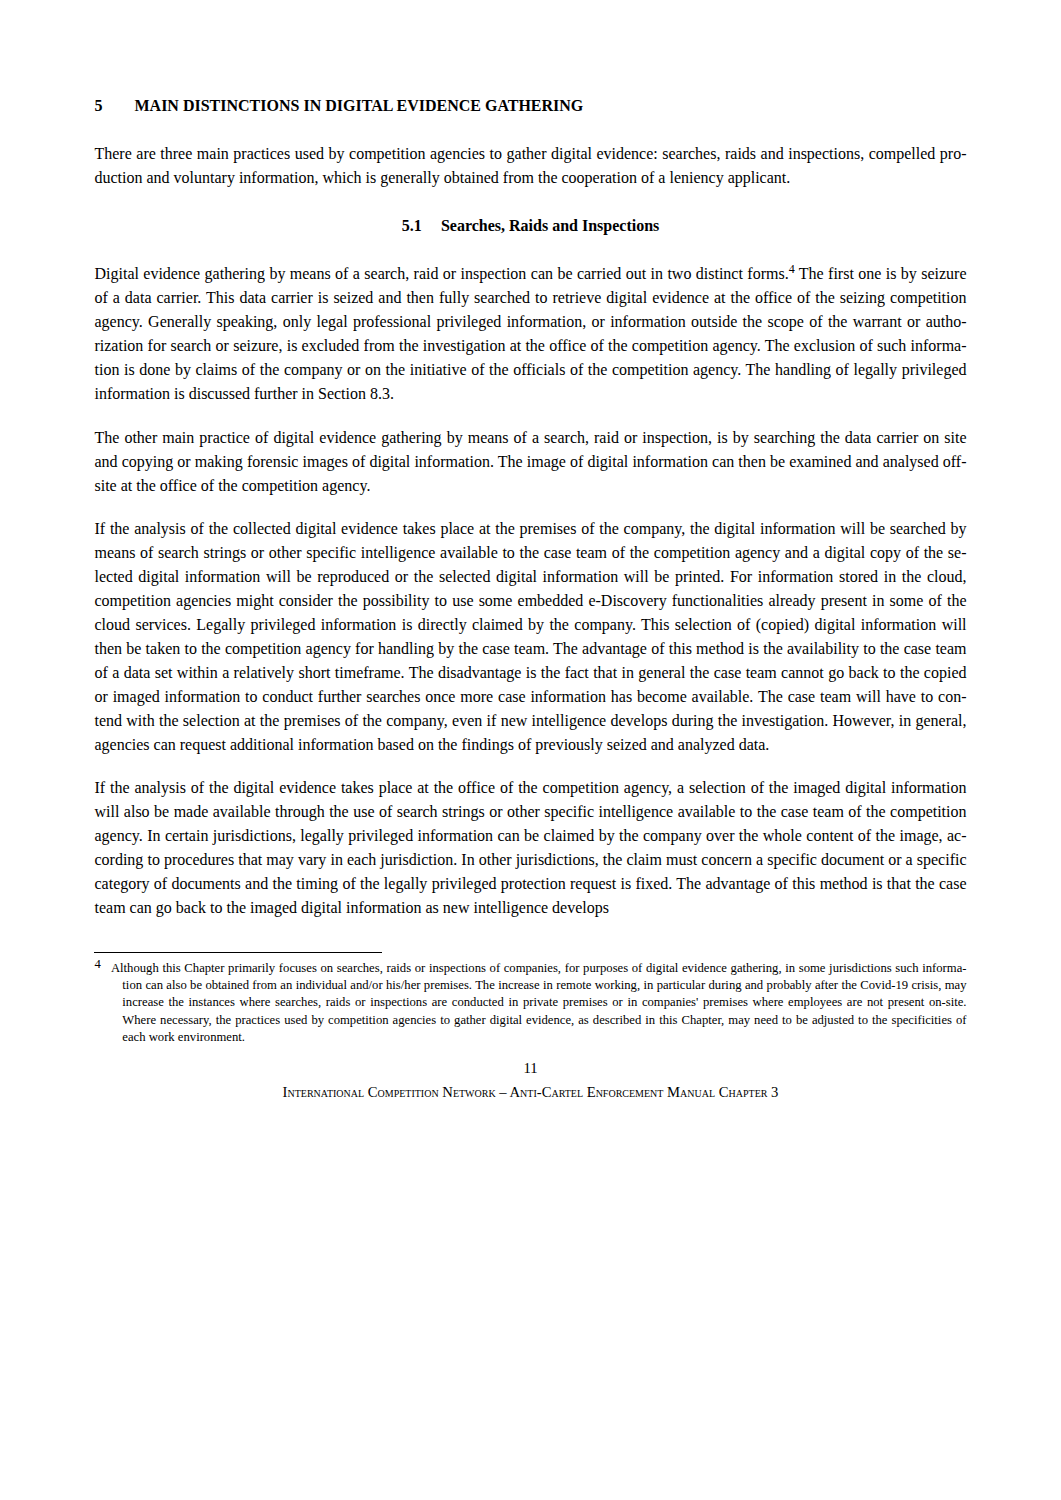5 MAIN DISTINCTIONS IN DIGITAL EVIDENCE GATHERING
There are three main practices used by competition agencies to gather digital evidence: searches, raids and inspections, compelled production and voluntary information, which is generally obtained from the cooperation of a leniency applicant.
5.1 Searches, Raids and Inspections
Digital evidence gathering by means of a search, raid or inspection can be carried out in two distinct forms.4 The first one is by seizure of a data carrier. This data carrier is seized and then fully searched to retrieve digital evidence at the office of the seizing competition agency. Generally speaking, only legal professional privileged information, or information outside the scope of the warrant or authorization for search or seizure, is excluded from the investigation at the office of the competition agency. The exclusion of such information is done by claims of the company or on the initiative of the officials of the competition agency. The handling of legally privileged information is discussed further in Section 8.3.
The other main practice of digital evidence gathering by means of a search, raid or inspection, is by searching the data carrier on site and copying or making forensic images of digital information. The image of digital information can then be examined and analysed off-site at the office of the competition agency.
If the analysis of the collected digital evidence takes place at the premises of the company, the digital information will be searched by means of search strings or other specific intelligence available to the case team of the competition agency and a digital copy of the selected digital information will be reproduced or the selected digital information will be printed. For information stored in the cloud, competition agencies might consider the possibility to use some embedded e-Discovery functionalities already present in some of the cloud services. Legally privileged information is directly claimed by the company. This selection of (copied) digital information will then be taken to the competition agency for handling by the case team. The advantage of this method is the availability to the case team of a data set within a relatively short timeframe. The disadvantage is the fact that in general the case team cannot go back to the copied or imaged information to conduct further searches once more case information has become available. The case team will have to contend with the selection at the premises of the company, even if new intelligence develops during the investigation. However, in general, agencies can request additional information based on the findings of previously seized and analyzed data.
If the analysis of the digital evidence takes place at the office of the competition agency, a selection of the imaged digital information will also be made available through the use of search strings or other specific intelligence available to the case team of the competition agency. In certain jurisdictions, legally privileged information can be claimed by the company over the whole content of the image, according to procedures that may vary in each jurisdiction. In other jurisdictions, the claim must concern a specific document or a specific category of documents and the timing of the legally privileged protection request is fixed. The advantage of this method is that the case team can go back to the imaged digital information as new intelligence develops
4Although this Chapter primarily focuses on searches, raids or inspections of companies, for purposes of digital evidence gathering, in some jurisdictions such information can also be obtained from an individual and/or his/her premises. The increase in remote working, in particular during and probably after the Covid-19 crisis, may increase the instances where searches, raids or inspections are conducted in private premises or in companies' premises where employees are not present on-site. Where necessary, the practices used by competition agencies to gather digital evidence, as described in this Chapter, may need to be adjusted to the specificities of each work environment.
11
International Competition Network – Anti-Cartel Enforcement Manual Chapter 3